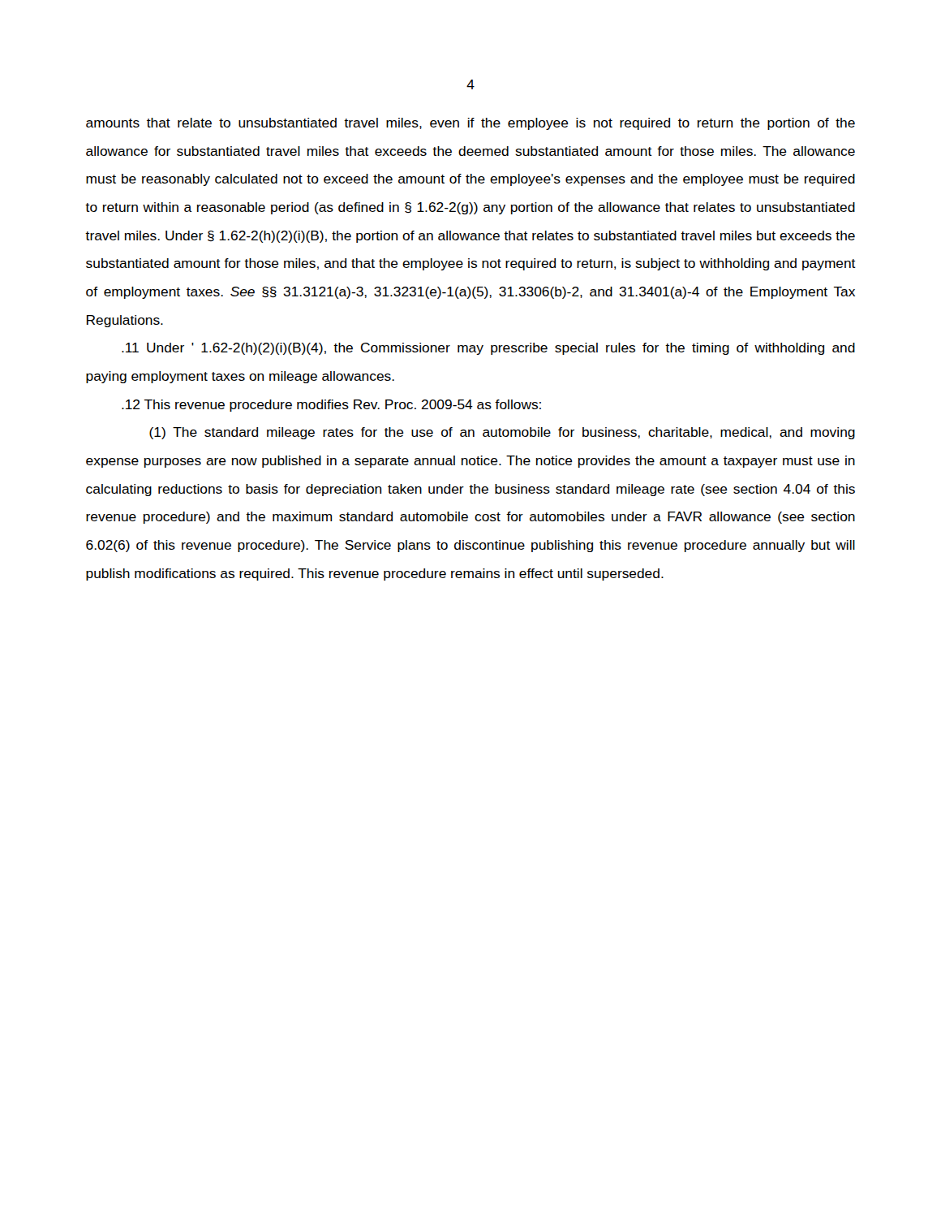4
amounts that relate to unsubstantiated travel miles, even if the employee is not required to return the portion of the allowance for substantiated travel miles that exceeds the deemed substantiated amount for those miles. The allowance must be reasonably calculated not to exceed the amount of the employee's expenses and the employee must be required to return within a reasonable period (as defined in § 1.62-2(g)) any portion of the allowance that relates to unsubstantiated travel miles. Under § 1.62-2(h)(2)(i)(B), the portion of an allowance that relates to substantiated travel miles but exceeds the substantiated amount for those miles, and that the employee is not required to return, is subject to withholding and payment of employment taxes. See §§ 31.3121(a)-3, 31.3231(e)-1(a)(5), 31.3306(b)-2, and 31.3401(a)-4 of the Employment Tax Regulations.
.11 Under ' 1.62-2(h)(2)(i)(B)(4), the Commissioner may prescribe special rules for the timing of withholding and paying employment taxes on mileage allowances.
.12 This revenue procedure modifies Rev. Proc. 2009-54 as follows:
(1) The standard mileage rates for the use of an automobile for business, charitable, medical, and moving expense purposes are now published in a separate annual notice. The notice provides the amount a taxpayer must use in calculating reductions to basis for depreciation taken under the business standard mileage rate (see section 4.04 of this revenue procedure) and the maximum standard automobile cost for automobiles under a FAVR allowance (see section 6.02(6) of this revenue procedure). The Service plans to discontinue publishing this revenue procedure annually but will publish modifications as required. This revenue procedure remains in effect until superseded.